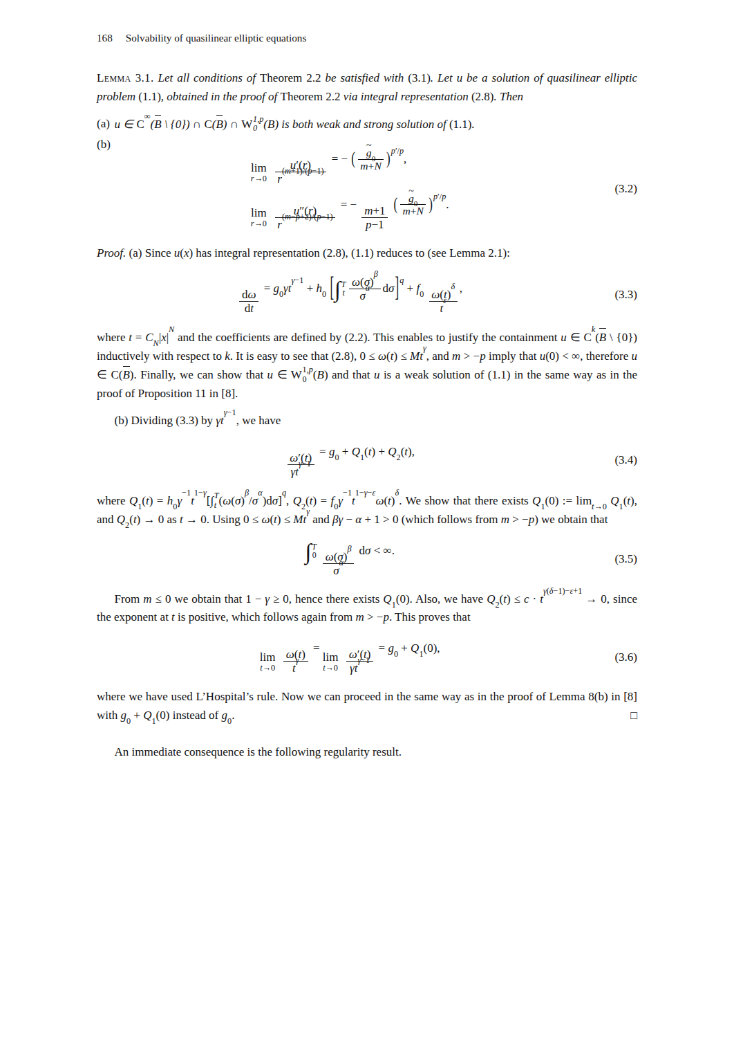168 Solvability of quasilinear elliptic equations
Lemma 3.1. Let all conditions of Theorem 2.2 be satisfied with (3.1). Let u be a solution of quasilinear elliptic problem (1.1), obtained in the proof of Theorem 2.2 via integral representation (2.8). Then
(a) u ∈ C∞(B \ {0}) ∩ C(B) ∩ W 1,p 0(B) is both weak and strong solution of (1.1).
(b)
lim r→0 u′(r) r(m+1)/(p−1) = − ( ~g0 m+N )p′/p,
lim r→0 u″(r) r(m−p+2)/(p−1) = − m+1 p−1 ( ~g0 m+N )p′/p.
(3.2)
Proof. (a) Since u(x) has integral representation (2.8), (1.1) reduces to (see Lemma 2.1):
dω dt = g0γtγ−1 + h0 [ ∫Tt ω(σ)β σα dσ ]q + f0 ω(t)δ tε,
(3.3)
where t = CN|x|N and the coefficients are defined by (2.2). This enables to justify the containment u ∈ Ck(B \ {0}) inductively with respect to k. It is easy to see that (2.8), 0 ≤ ω(t) ≤ Mtγ, and m > −p imply that u(0) < ∞, therefore u ∈ C(B). Finally, we can show that u ∈ W 1,p 0(B) and that u is a weak solution of (1.1) in the same way as in the proof of Proposition 11 in [8].
(b) Dividing (3.3) by γtγ−1, we have
ω′(t) γtγ−1 = g0 + Q1(t) + Q2(t),
(3.4)
where Q1(t) = h0γ−1t1−γ[∫Tt(ω(σ)β/σα)dσ]q, Q2(t) = f0γ−1t1−γ−εω(t)δ. We show that there exists Q1(0) := limt→0 Q1(t), and Q2(t) → 0 as t → 0. Using 0 ≤ ω(t) ≤ Mtγ and βγ − α + 1 > 0 (which follows from m > −p) we obtain that
∫T 0 ω(σ)β σα dσ < ∞.
(3.5)
From m ≤ 0 we obtain that 1 − γ ≥ 0, hence there exists Q1(0). Also, we have Q2(t) ≤ c · tγ(δ−1)−ε+1 → 0, since the exponent at t is positive, which follows again from m > −p. This proves that
lim t→0 ω(t) tγ = lim t→0 ω′(t) γtγ−1 = g0 + Q1(0),
(3.6)
where we have used L’Hospital’s rule. Now we can proceed in the same way as in the proof of Lemma 8(b) in [8] with g0 + Q1(0) instead of g0.
An immediate consequence is the following regularity result.